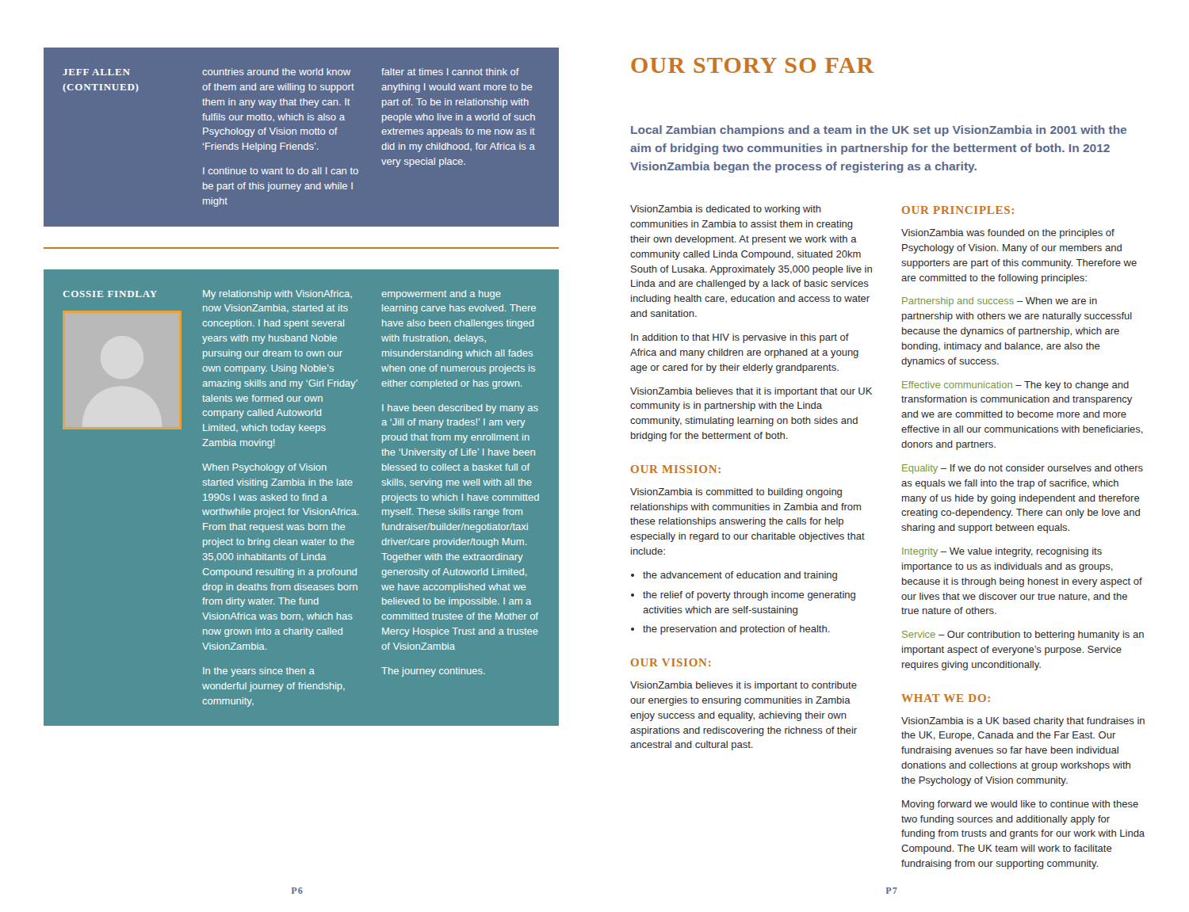Jeff Allen
(continued)
countries around the world know of them and are willing to support them in any way that they can. It fulfils our motto, which is also a Psychology of Vision motto of ‘Friends Helping Friends’.
I continue to want to do all I can to be part of this journey and while I might
falter at times I cannot think of anything I would want more to be part of. To be in relationship with people who live in a world of such extremes appeals to me now as it did in my childhood, for Africa is a very special place.
Cossie Findlay
My relationship with VisionAfrica, now VisionZambia, started at its conception. I had spent several years with my husband Noble pursuing our dream to own our own company. Using Noble’s amazing skills and my ‘Girl Friday’ talents we formed our own company called Autoworld Limited, which today keeps Zambia moving!
When Psychology of Vision started visiting Zambia in the late 1990s I was asked to find a worthwhile project for VisionAfrica. From that request was born the project to bring clean water to the 35,000 inhabitants of Linda Compound resulting in a profound drop in deaths from diseases born from dirty water. The fund VisionAfrica was born, which has now grown into a charity called VisionZambia.
In the years since then a wonderful journey of friendship, community,
empowerment and a huge learning carve has evolved. There have also been challenges tinged with frustration, delays, misunderstanding which all fades when one of numerous projects is either completed or has grown.
I have been described by many as a ‘Jill of many trades!’ I am very proud that from my enrollment in the ‘University of Life’ I have been blessed to collect a basket full of skills, serving me well with all the projects to which I have committed myself. These skills range from fundraiser/builder/negotiator/taxi driver/care provider/tough Mum. Together with the extraordinary generosity of Autoworld Limited, we have accomplished what we believed to be impossible. I am a committed trustee of the Mother of Mercy Hospice Trust and a trustee of VisionZambia
The journey continues.
P6
Our Story So Far
Local Zambian champions and a team in the UK set up VisionZambia in 2001 with the aim of bridging two communities in partnership for the betterment of both. In 2012 VisionZambia began the process of registering as a charity.
VisionZambia is dedicated to working with communities in Zambia to assist them in creating their own development. At present we work with a community called Linda Compound, situated 20km South of Lusaka. Approximately 35,000 people live in Linda and are challenged by a lack of basic services including health care, education and access to water and sanitation.
In addition to that HIV is pervasive in this part of Africa and many children are orphaned at a young age or cared for by their elderly grandparents.
VisionZambia believes that it is important that our UK community is in partnership with the Linda community, stimulating learning on both sides and bridging for the betterment of both.
Our Mission:
VisionZambia is committed to building ongoing relationships with communities in Zambia and from these relationships answering the calls for help especially in regard to our charitable objectives that include:
the advancement of education and training
the relief of poverty through income generating activities which are self-sustaining
the preservation and protection of health.
Our Vision:
VisionZambia believes it is important to contribute our energies to ensuring communities in Zambia enjoy success and equality, achieving their own aspirations and rediscovering the richness of their ancestral and cultural past.
Our Principles:
VisionZambia was founded on the principles of Psychology of Vision. Many of our members and supporters are part of this community. Therefore we are committed to the following principles:
Partnership and success – When we are in partnership with others we are naturally successful because the dynamics of partnership, which are bonding, intimacy and balance, are also the dynamics of success.
Effective communication – The key to change and transformation is communication and transparency and we are committed to become more and more effective in all our communications with beneficiaries, donors and partners.
Equality – If we do not consider ourselves and others as equals we fall into the trap of sacrifice, which many of us hide by going independent and therefore creating co-dependency. There can only be love and sharing and support between equals.
Integrity – We value integrity, recognising its importance to us as individuals and as groups, because it is through being honest in every aspect of our lives that we discover our true nature, and the true nature of others.
Service – Our contribution to bettering humanity is an important aspect of everyone’s purpose. Service requires giving unconditionally.
What We Do:
VisionZambia is a UK based charity that fundraises in the UK, Europe, Canada and the Far East. Our fundraising avenues so far have been individual donations and collections at group workshops with the Psychology of Vision community.
Moving forward we would like to continue with these two funding sources and additionally apply for funding from trusts and grants for our work with Linda Compound. The UK team will work to facilitate fundraising from our supporting community.
P7